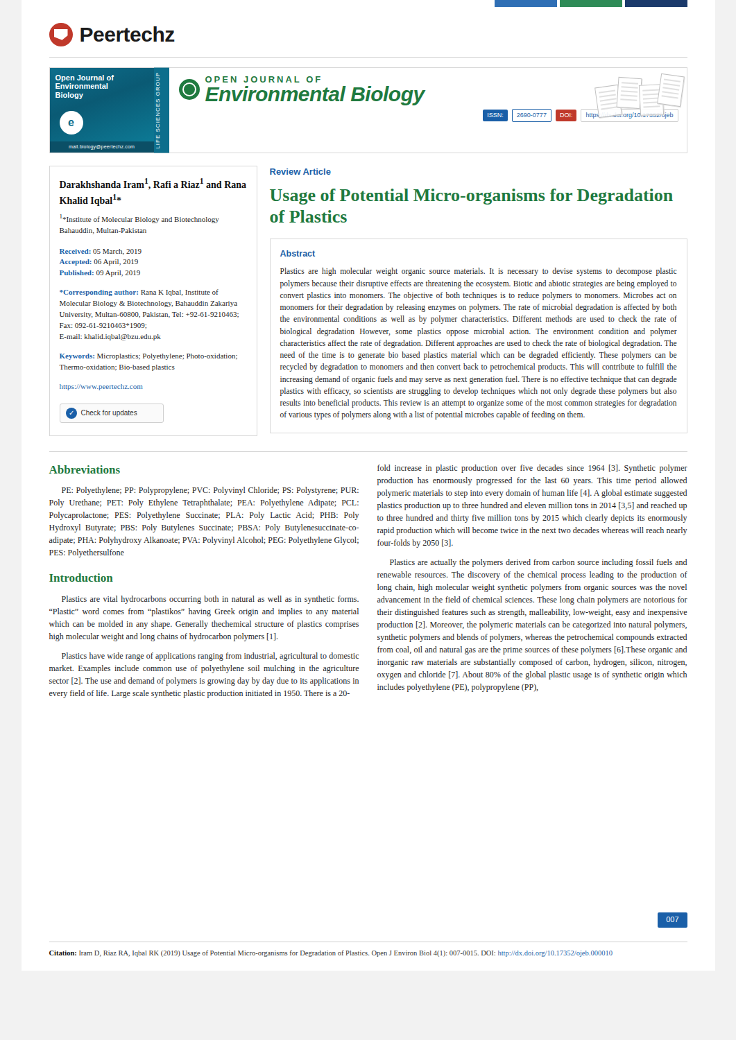Peertechz
Open Journal of
Environmental
Biology
e
mail.biology@peertechz.com
LIFE SCIENCES GROUP
OPEN JOURNAL OF
Environmental Biology
ISSN: 2690-0777 DOI: https://dx.doi.org/10.17352/ojeb
Darakhshanda Iram1, Rafi a Riaz1 and Rana Khalid Iqbal1*
1*Institute of Molecular Biology and Biotechnology Bahauddin, Multan-Pakistan
Received: 05 March, 2019
Accepted: 06 April, 2019
Published: 09 April, 2019
*Corresponding author: Rana K Iqbal, Institute of Molecular Biology & Biotechnology, Bahauddin Zakariya University, Multan-60800, Pakistan, Tel: +92-61-9210463; Fax: 092-61-9210463*1909;
E-mail: khalid.iqbal@bzu.edu.pk
Keywords: Microplastics; Polyethylene; Photo-oxidation; Thermo-oxidation; Bio-based plastics
https://www.peertechz.com
✓ Check for updates
Review Article
Usage of Potential Micro-organisms for Degradation of Plastics
Abstract
Plastics are high molecular weight organic source materials. It is necessary to devise systems to decompose plastic polymers because their disruptive effects are threatening the ecosystem. Biotic and abiotic strategies are being employed to convert plastics into monomers. The objective of both techniques is to reduce polymers to monomers. Microbes act on monomers for their degradation by releasing enzymes on polymers. The rate of microbial degradation is affected by both the environmental conditions as well as by polymer characteristics. Different methods are used to check the rate of biological degradation However, some plastics oppose microbial action. The environment condition and polymer characteristics affect the rate of degradation. Different approaches are used to check the rate of biological degradation. The need of the time is to generate bio based plastics material which can be degraded efficiently. These polymers can be recycled by degradation to monomers and then convert back to petrochemical products. This will contribute to fulfill the increasing demand of organic fuels and may serve as next generation fuel. There is no effective technique that can degrade plastics with efficacy, so scientists are struggling to develop techniques which not only degrade these polymers but also results into beneficial products. This review is an attempt to organize some of the most common strategies for degradation of various types of polymers along with a list of potential microbes capable of feeding on them.
Abbreviations
PE: Polyethylene; PP: Polypropylene; PVC: Polyvinyl Chloride; PS: Polystyrene; PUR: Poly Urethane; PET: Poly Ethylene Tetraphthalate; PEA: Polyethylene Adipate; PCL: Polycaprolactone; PES: Polyethylene Succinate; PLA: Poly Lactic Acid; PHB: Poly Hydroxyl Butyrate; PBS: Poly Butylenes Succinate; PBSA: Poly Butylenesuccinate-co-adipate; PHA: Polyhydroxy Alkanoate; PVA: Polyvinyl Alcohol; PEG: Polyethylene Glycol; PES: Polyethersulfone
Introduction
Plastics are vital hydrocarbons occurring both in natural as well as in synthetic forms. “Plastic” word comes from “plastikos” having Greek origin and implies to any material which can be molded in any shape. Generally thechemical structure of plastics comprises high molecular weight and long chains of hydrocarbon polymers [1].
Plastics have wide range of applications ranging from industrial, agricultural to domestic market. Examples include common use of polyethylene soil mulching in the agriculture sector [2]. The use and demand of polymers is growing day by day due to its applications in every field of life. Large scale synthetic plastic production initiated in 1950. There is a 20-
fold increase in plastic production over five decades since 1964 [3]. Synthetic polymer production has enormously progressed for the last 60 years. This time period allowed polymeric materials to step into every domain of human life [4]. A global estimate suggested plastics production up to three hundred and eleven million tons in 2014 [3,5] and reached up to three hundred and thirty five million tons by 2015 which clearly depicts its enormously rapid production which will become twice in the next two decades whereas will reach nearly four-folds by 2050 [3].
Plastics are actually the polymers derived from carbon source including fossil fuels and renewable resources. The discovery of the chemical process leading to the production of long chain, high molecular weight synthetic polymers from organic sources was the novel advancement in the field of chemical sciences. These long chain polymers are notorious for their distinguished features such as strength, malleability, low-weight, easy and inexpensive production [2]. Moreover, the polymeric materials can be categorized into natural polymers, synthetic polymers and blends of polymers, whereas the petrochemical compounds extracted from coal, oil and natural gas are the prime sources of these polymers [6].These organic and inorganic raw materials are substantially composed of carbon, hydrogen, silicon, nitrogen, oxygen and chloride [7]. About 80% of the global plastic usage is of synthetic origin which includes polyethylene (PE), polypropylene (PP),
007
Citation: Iram D, Riaz RA, Iqbal RK (2019) Usage of Potential Micro-organisms for Degradation of Plastics. Open J Environ Biol 4(1): 007-0015. DOI: http://dx.doi.org/10.17352/ojeb.000010